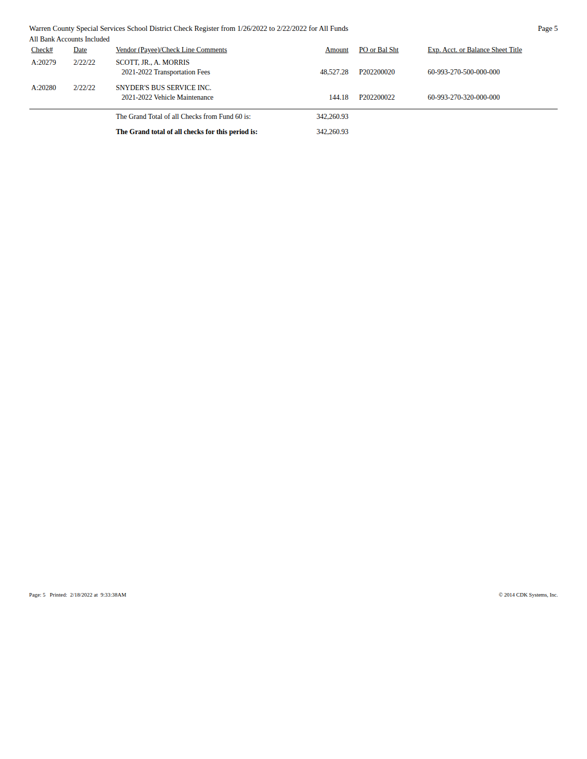Warren County Special Services School District Check Register from 1/26/2022 to 2/22/2022 for All Funds
Page 5
All Bank Accounts Included
| Check# | Date | Vendor (Payee)/Check Line Comments | Amount | PO or Bal Sht | Exp. Acct. or Balance Sheet Title |
| --- | --- | --- | --- | --- | --- |
| A:20279 | 2/22/22 | SCOTT, JR., A. MORRIS | | | |
| | | 2021-2022 Transportation Fees | 48,527.28 | P202200020 | 60-993-270-500-000-000 |
| A:20280 | 2/22/22 | SNYDER'S BUS SERVICE INC. | | | |
| | | 2021-2022 Vehicle Maintenance | 144.18 | P202200022 | 60-993-270-320-000-000 |
| | | The Grand Total of all Checks from Fund 60 is: | 342,260.93 | | |
| | | The Grand total of all checks for this period is: | 342,260.93 | | |
Page: 5 Printed: 2/18/2022 at 9:33:38AM
© 2014 CDK Systems, Inc.